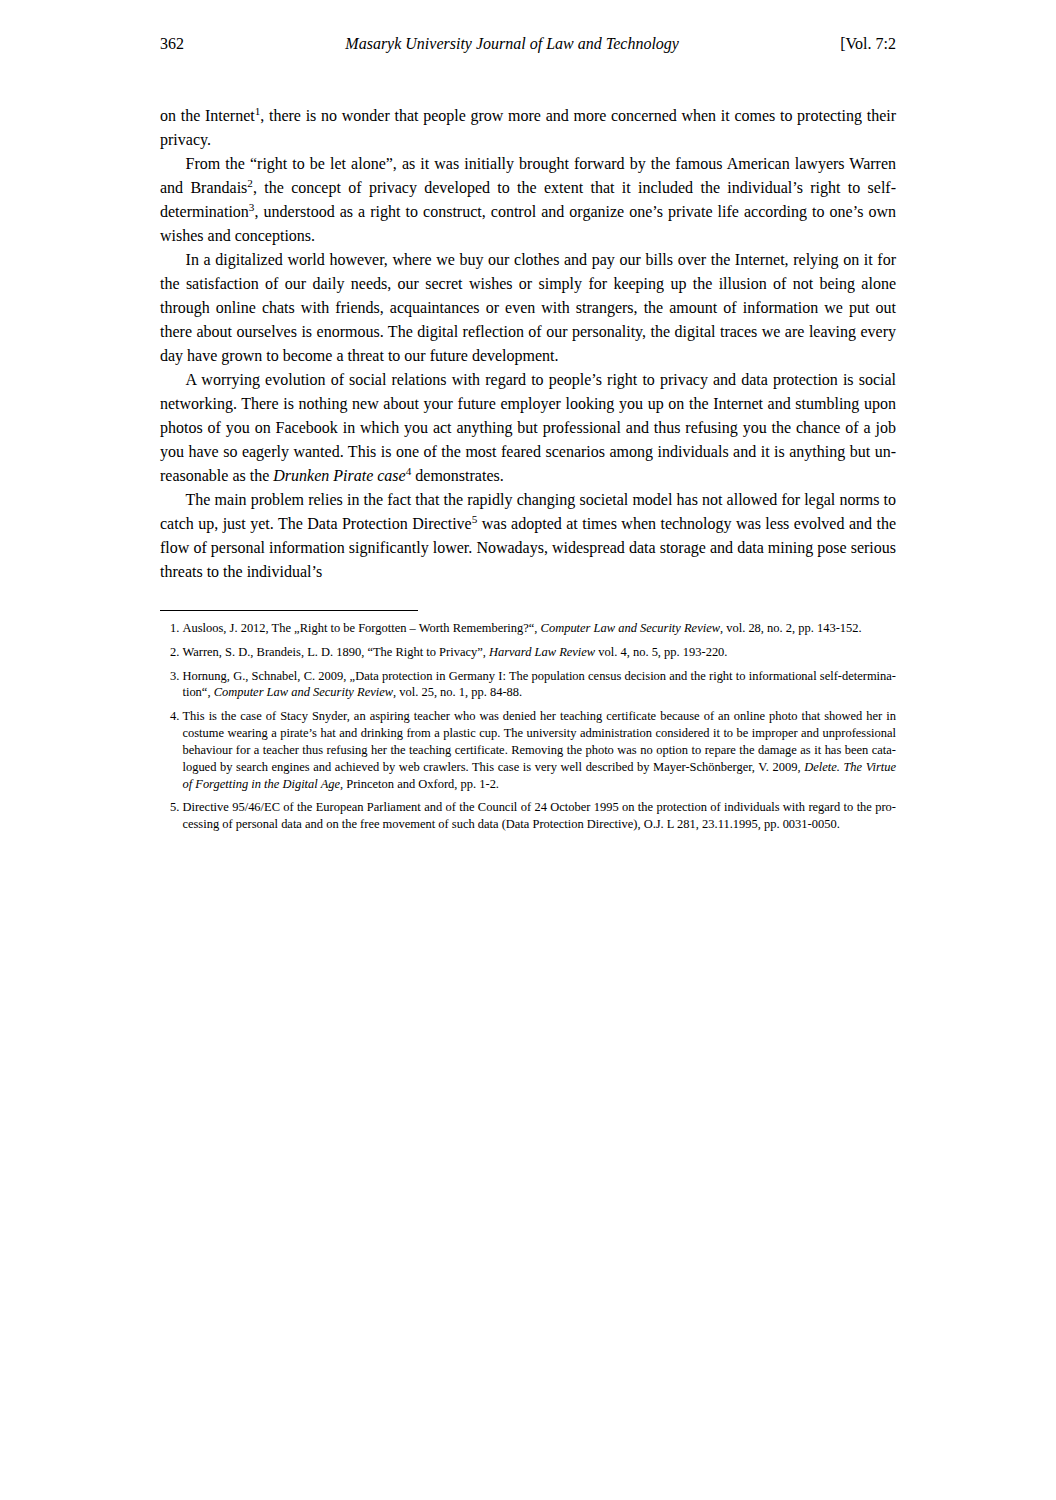362 Masaryk University Journal of Law and Technology [Vol. 7:2
on the Internet1, there is no wonder that people grow more and more concerned when it comes to protecting their privacy.
From the “right to be let alone”, as it was initially brought forward by the famous American lawyers Warren and Brandais2, the concept of privacy developed to the extent that it included the individual’s right to self-determination3, understood as a right to construct, control and organize one’s private life according to one’s own wishes and conceptions.
In a digitalized world however, where we buy our clothes and pay our bills over the Internet, relying on it for the satisfaction of our daily needs, our secret wishes or simply for keeping up the illusion of not being alone through online chats with friends, acquaintances or even with strangers, the amount of information we put out there about ourselves is enormous. The digital reflection of our personality, the digital traces we are leaving every day have grown to become a threat to our future development.
A worrying evolution of social relations with regard to people’s right to privacy and data protection is social networking. There is nothing new about your future employer looking you up on the Internet and stumbling upon photos of you on Facebook in which you act anything but professional and thus refusing you the chance of a job you have so eagerly wanted. This is one of the most feared scenarios among individuals and it is anything but unreasonable as the Drunken Pirate case4 demonstrates.
The main problem relies in the fact that the rapidly changing societal model has not allowed for legal norms to catch up, just yet. The Data Protection Directive5 was adopted at times when technology was less evolved and the flow of personal information significantly lower. Nowadays, widespread data storage and data mining pose serious threats to the individual’s
Ausloos, J. 2012, The „Right to be Forgotten – Worth Remembering?“, Computer Law and Security Review, vol. 28, no. 2, pp. 143-152.
Warren, S. D., Brandeis, L. D. 1890, “The Right to Privacy”, Harvard Law Review vol. 4, no. 5, pp. 193-220.
Hornung, G., Schnabel, C. 2009, „Data protection in Germany I: The population census decision and the right to informational self-determination“, Computer Law and Security Review, vol. 25, no. 1, pp. 84-88.
This is the case of Stacy Snyder, an aspiring teacher who was denied her teaching certificate because of an online photo that showed her in costume wearing a pirate’s hat and drinking from a plastic cup. The university administration considered it to be improper and unprofessional behaviour for a teacher thus refusing her the teaching certificate. Removing the photo was no option to repare the damage as it has been catalogued by search engines and achieved by web crawlers. This case is very well described by Mayer-Schönberger, V. 2009, Delete. The Virtue of Forgetting in the Digital Age, Princeton and Oxford, pp. 1-2.
Directive 95/46/EC of the European Parliament and of the Council of 24 October 1995 on the protection of individuals with regard to the processing of personal data and on the free movement of such data (Data Protection Directive), O.J. L 281, 23.11.1995, pp. 0031-0050.